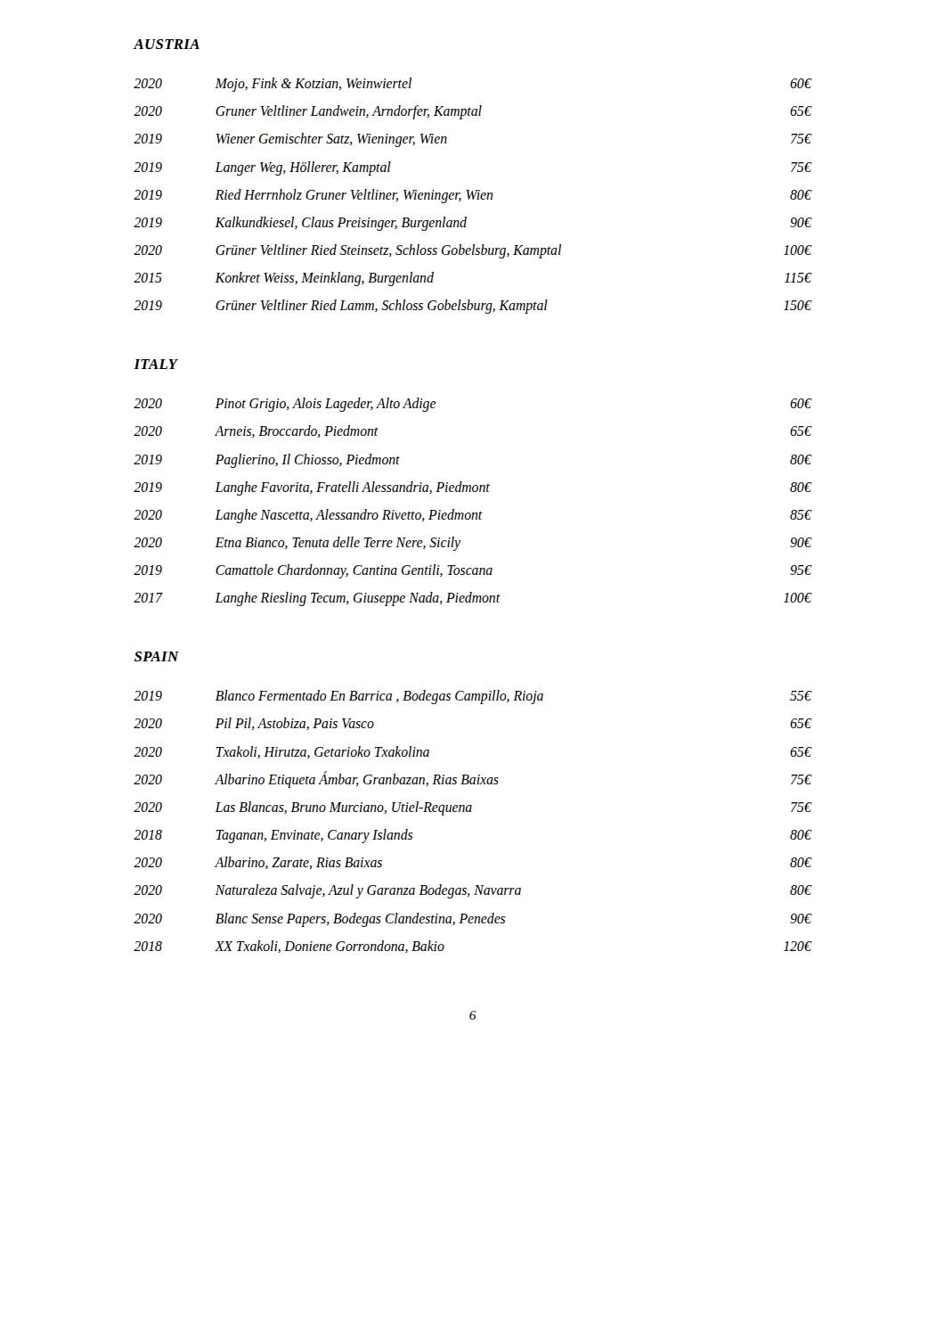AUSTRIA
| 2020 | Mojo, Fink & Kotzian, Weinwiertel | 60€ |
| 2020 | Gruner Veltliner Landwein, Arndorfer, Kamptal | 65€ |
| 2019 | Wiener Gemischter Satz, Wieninger, Wien | 75€ |
| 2019 | Langer Weg, Höllerer, Kamptal | 75€ |
| 2019 | Ried Herrnholz Gruner Veltliner, Wieninger, Wien | 80€ |
| 2019 | Kalkundkiesel, Claus Preisinger, Burgenland | 90€ |
| 2020 | Grüner Veltliner Ried Steinsetz, Schloss Gobelsburg, Kamptal | 100€ |
| 2015 | Konkret Weiss, Meinklang, Burgenland | 115€ |
| 2019 | Grüner Veltliner Ried Lamm, Schloss Gobelsburg, Kamptal | 150€ |
ITALY
| 2020 | Pinot Grigio, Alois Lageder, Alto Adige | 60€ |
| 2020 | Arneis, Broccardo, Piedmont | 65€ |
| 2019 | Paglierino, Il Chiosso, Piedmont | 80€ |
| 2019 | Langhe Favorita, Fratelli Alessandria, Piedmont | 80€ |
| 2020 | Langhe Nascetta, Alessandro Rivetto, Piedmont | 85€ |
| 2020 | Etna Bianco, Tenuta delle Terre Nere, Sicily | 90€ |
| 2019 | Camattole Chardonnay, Cantina Gentili, Toscana | 95€ |
| 2017 | Langhe Riesling Tecum, Giuseppe Nada, Piedmont | 100€ |
SPAIN
| 2019 | Blanco Fermentado En Barrica , Bodegas Campillo, Rioja | 55€ |
| 2020 | Pil Pil, Astobiza, Pais Vasco | 65€ |
| 2020 | Txakoli, Hirutza, Getarioko Txakolina | 65€ |
| 2020 | Albarino Etiqueta Ámbar, Granbazan, Rias Baixas | 75€ |
| 2020 | Las Blancas, Bruno Murciano, Utiel-Requena | 75€ |
| 2018 | Taganan, Envinate, Canary Islands | 80€ |
| 2020 | Albarino, Zarate, Rias Baixas | 80€ |
| 2020 | Naturaleza Salvaje, Azul y Garanza Bodegas, Navarra | 80€ |
| 2020 | Blanc Sense Papers, Bodegas Clandestina, Penedes | 90€ |
| 2018 | XX Txakoli, Doniene Gorrondona, Bakio | 120€ |
6